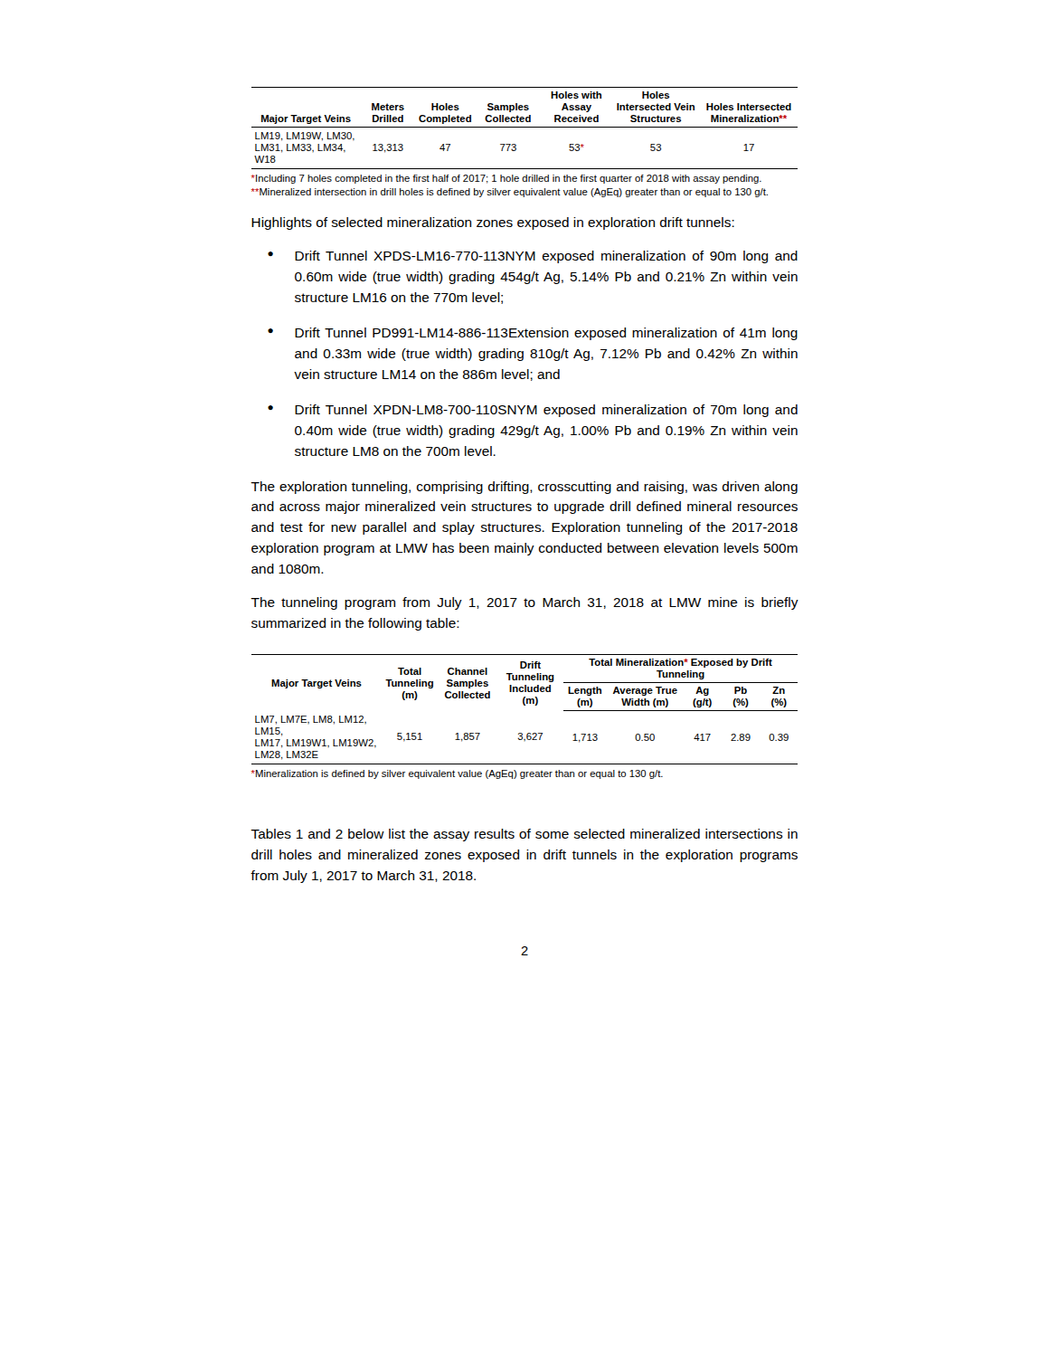| Major Target Veins | Meters Drilled | Holes Completed | Samples Collected | Holes with Assay Received | Holes Intersected Vein Structures | Holes Intersected Mineralization ** |
| --- | --- | --- | --- | --- | --- | --- |
| LM19, LM19W, LM30, LM31, LM33, LM34, W18 | 13,313 | 47 | 773 | 53 * | 53 | 17 |
*Including 7 holes completed in the first half of 2017; 1 hole drilled in the first quarter of 2018 with assay pending.
**Mineralized intersection in drill holes is defined by silver equivalent value (AgEq) greater than or equal to 130 g/t.
Highlights of selected mineralization zones exposed in exploration drift tunnels:
Drift Tunnel XPDS-LM16-770-113NYM exposed mineralization of 90m long and 0.60m wide (true width) grading 454g/t Ag, 5.14% Pb and 0.21% Zn within vein structure LM16 on the 770m level;
Drift Tunnel PD991-LM14-886-113Extension exposed mineralization of 41m long and 0.33m wide (true width) grading 810g/t Ag, 7.12% Pb and 0.42% Zn within vein structure LM14 on the 886m level; and
Drift Tunnel XPDN-LM8-700-110SNYM exposed mineralization of 70m long and 0.40m wide (true width) grading 429g/t Ag, 1.00% Pb and 0.19% Zn within vein structure LM8 on the 700m level.
The exploration tunneling, comprising drifting, crosscutting and raising, was driven along and across major mineralized vein structures to upgrade drill defined mineral resources and test for new parallel and splay structures. Exploration tunneling of the 2017-2018 exploration program at LMW has been mainly conducted between elevation levels 500m and 1080m.
The tunneling program from July 1, 2017 to March 31, 2018 at LMW mine is briefly summarized in the following table:
| Major Target Veins | Total Tunneling (m) | Channel Samples Collected | Drift Tunneling Included (m) | Total Mineralization * Exposed by Drift Tunneling |
| --- | --- | --- | --- | --- |
| Length (m) | Average True Width (m) | Ag (g/t) | Pb (%) | Zn (%) |
| LM7, LM7E, LM8, LM12, LM15, LM17, LM19W1, LM19W2, LM28, LM32E | 5,151 | 1,857 | 3,627 | 1,713 | 0.50 | 417 | 2.89 | 0.39 |
*Mineralization is defined by silver equivalent value (AgEq) greater than or equal to 130 g/t.
Tables 1 and 2 below list the assay results of some selected mineralized intersections in drill holes and mineralized zones exposed in drift tunnels in the exploration programs from July 1, 2017 to March 31, 2018.
2